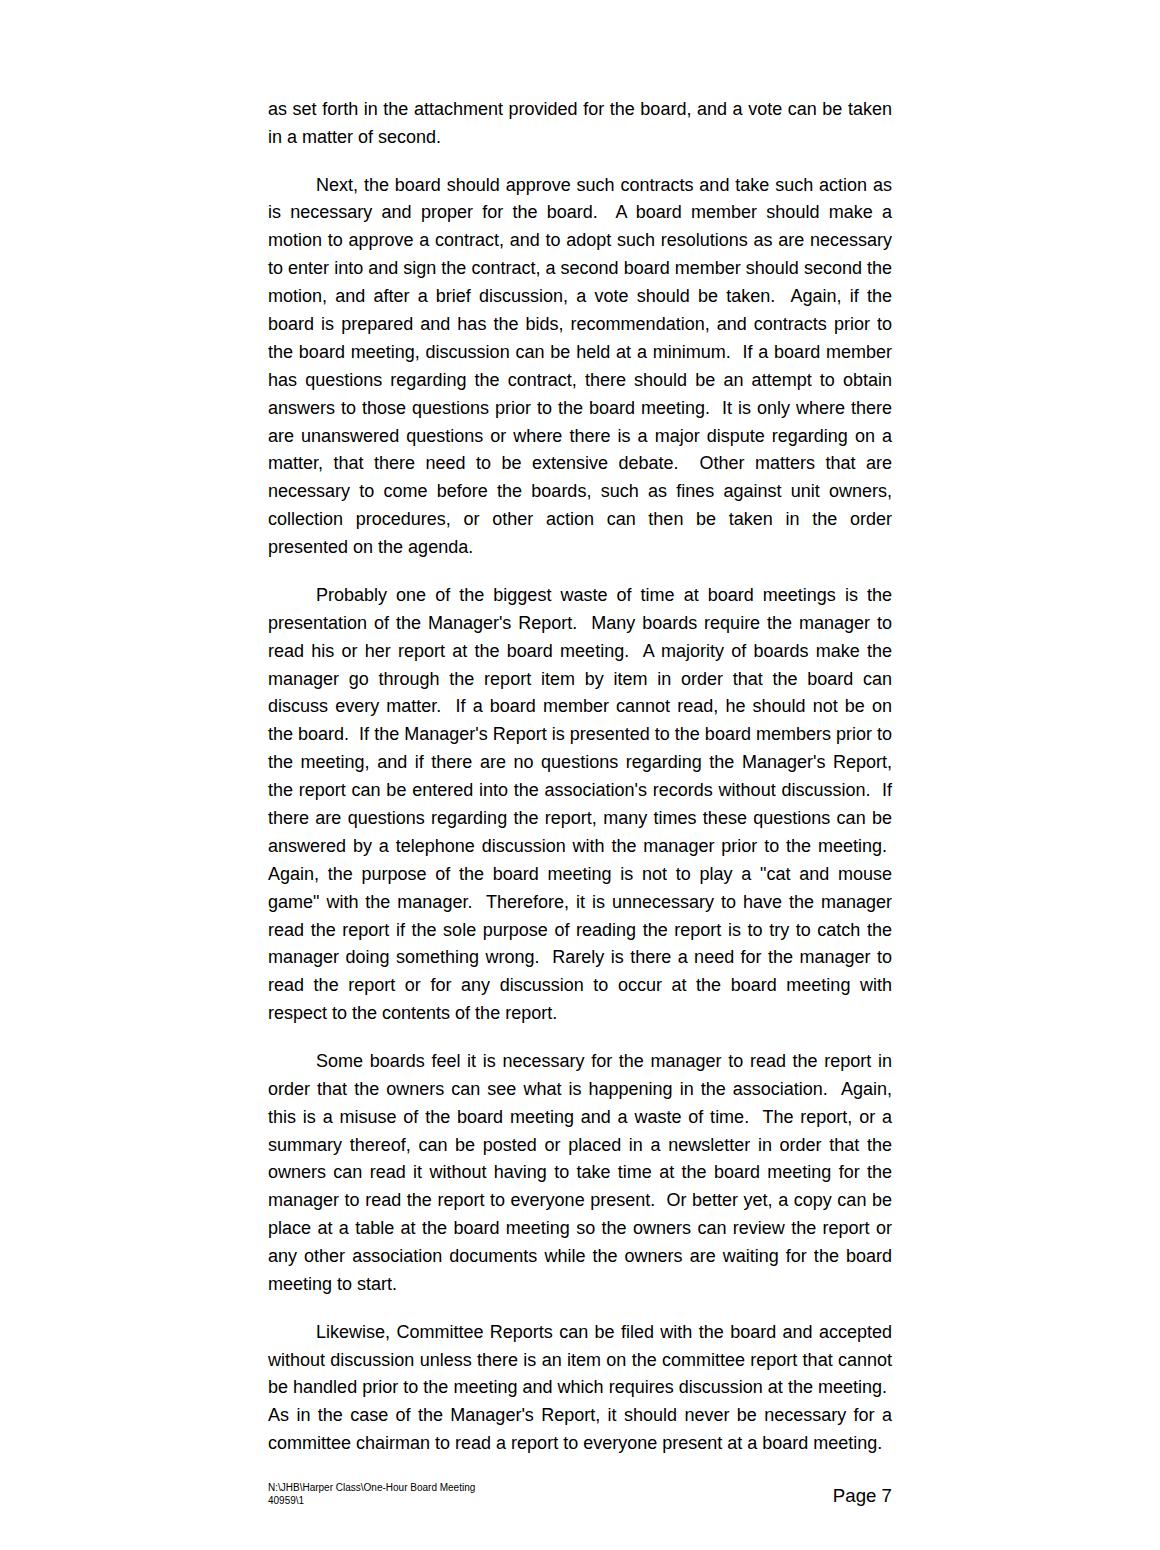as set forth in the attachment provided for the board, and a vote can be taken in a matter of second.
Next, the board should approve such contracts and take such action as is necessary and proper for the board. A board member should make a motion to approve a contract, and to adopt such resolutions as are necessary to enter into and sign the contract, a second board member should second the motion, and after a brief discussion, a vote should be taken. Again, if the board is prepared and has the bids, recommendation, and contracts prior to the board meeting, discussion can be held at a minimum. If a board member has questions regarding the contract, there should be an attempt to obtain answers to those questions prior to the board meeting. It is only where there are unanswered questions or where there is a major dispute regarding on a matter, that there need to be extensive debate. Other matters that are necessary to come before the boards, such as fines against unit owners, collection procedures, or other action can then be taken in the order presented on the agenda.
Probably one of the biggest waste of time at board meetings is the presentation of the Manager's Report. Many boards require the manager to read his or her report at the board meeting. A majority of boards make the manager go through the report item by item in order that the board can discuss every matter. If a board member cannot read, he should not be on the board. If the Manager's Report is presented to the board members prior to the meeting, and if there are no questions regarding the Manager's Report, the report can be entered into the association's records without discussion. If there are questions regarding the report, many times these questions can be answered by a telephone discussion with the manager prior to the meeting. Again, the purpose of the board meeting is not to play a "cat and mouse game" with the manager. Therefore, it is unnecessary to have the manager read the report if the sole purpose of reading the report is to try to catch the manager doing something wrong. Rarely is there a need for the manager to read the report or for any discussion to occur at the board meeting with respect to the contents of the report.
Some boards feel it is necessary for the manager to read the report in order that the owners can see what is happening in the association. Again, this is a misuse of the board meeting and a waste of time. The report, or a summary thereof, can be posted or placed in a newsletter in order that the owners can read it without having to take time at the board meeting for the manager to read the report to everyone present. Or better yet, a copy can be place at a table at the board meeting so the owners can review the report or any other association documents while the owners are waiting for the board meeting to start.
Likewise, Committee Reports can be filed with the board and accepted without discussion unless there is an item on the committee report that cannot be handled prior to the meeting and which requires discussion at the meeting. As in the case of the Manager's Report, it should never be necessary for a committee chairman to read a report to everyone present at a board meeting.
N:\JHB\Harper Class\One-Hour Board Meeting
40959\1
Page 7